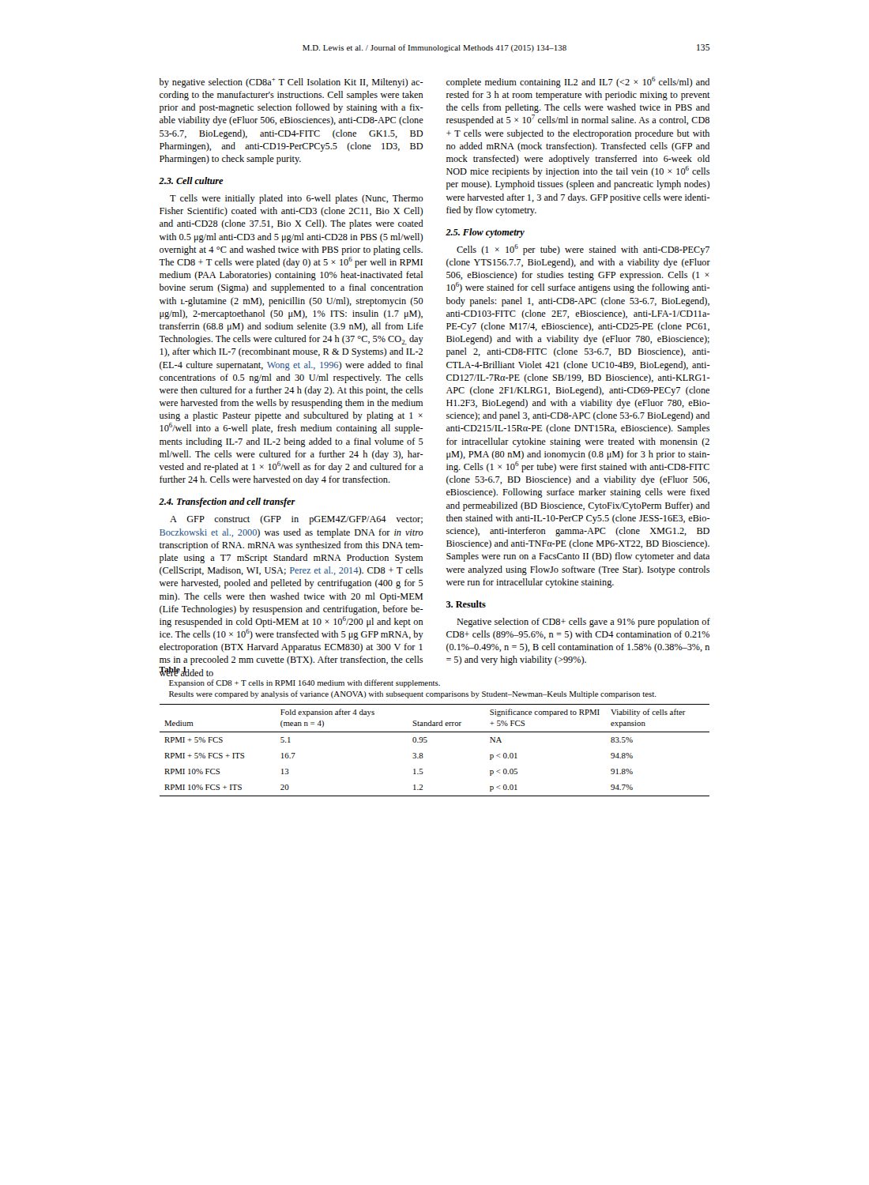M.D. Lewis et al. / Journal of Immunological Methods 417 (2015) 134–138 135
by negative selection (CD8a+ T Cell Isolation Kit II, Miltenyi) according to the manufacturer's instructions. Cell samples were taken prior and post-magnetic selection followed by staining with a fixable viability dye (eFluor 506, eBiosciences), anti-CD8-APC (clone 53-6.7, BioLegend), anti-CD4-FITC (clone GK1.5, BD Pharmingen), and anti-CD19-PerCPCy5.5 (clone 1D3, BD Pharmingen) to check sample purity.
2.3. Cell culture
T cells were initially plated into 6-well plates (Nunc, Thermo Fisher Scientific) coated with anti-CD3 (clone 2C11, Bio X Cell) and anti-CD28 (clone 37.51, Bio X Cell). The plates were coated with 0.5 μg/ml anti-CD3 and 5 μg/ml anti-CD28 in PBS (5 ml/well) overnight at 4 °C and washed twice with PBS prior to plating cells. The CD8 + T cells were plated (day 0) at 5 × 106 per well in RPMI medium (PAA Laboratories) containing 10% heat-inactivated fetal bovine serum (Sigma) and supplemented to a final concentration with ʟ-glutamine (2 mM), penicillin (50 U/ml), streptomycin (50 μg/ml), 2-mercaptoethanol (50 μM), 1% ITS: insulin (1.7 μM), transferrin (68.8 μM) and sodium selenite (3.9 nM), all from Life Technologies. The cells were cultured for 24 h (37 °C, 5% CO2, day 1), after which IL-7 (recombinant mouse, R & D Systems) and IL-2 (EL-4 culture supernatant, Wong et al., 1996) were added to final concentrations of 0.5 ng/ml and 30 U/ml respectively. The cells were then cultured for a further 24 h (day 2). At this point, the cells were harvested from the wells by resuspending them in the medium using a plastic Pasteur pipette and subcultured by plating at 1 × 106/well into a 6-well plate, fresh medium containing all supplements including IL-7 and IL-2 being added to a final volume of 5 ml/well. The cells were cultured for a further 24 h (day 3), harvested and re-plated at 1 × 106/well as for day 2 and cultured for a further 24 h. Cells were harvested on day 4 for transfection.
2.4. Transfection and cell transfer
A GFP construct (GFP in pGEM4Z/GFP/A64 vector; Boczkowski et al., 2000) was used as template DNA for in vitro transcription of RNA. mRNA was synthesized from this DNA template using a T7 mScript Standard mRNA Production System (CellScript, Madison, WI, USA; Perez et al., 2014). CD8 + T cells were harvested, pooled and pelleted by centrifugation (400 g for 5 min). The cells were then washed twice with 20 ml Opti-MEM (Life Technologies) by resuspension and centrifugation, before being resuspended in cold Opti-MEM at 10 × 106/200 μl and kept on ice. The cells (10 × 106) were transfected with 5 μg GFP mRNA, by electroporation (BTX Harvard Apparatus ECM830) at 300 V for 1 ms in a precooled 2 mm cuvette (BTX). After transfection, the cells were added to
complete medium containing IL2 and IL7 (<2 × 106 cells/ml) and rested for 3 h at room temperature with periodic mixing to prevent the cells from pelleting. The cells were washed twice in PBS and resuspended at 5 × 107 cells/ml in normal saline. As a control, CD8 + T cells were subjected to the electroporation procedure but with no added mRNA (mock transfection). Transfected cells (GFP and mock transfected) were adoptively transferred into 6-week old NOD mice recipients by injection into the tail vein (10 × 106 cells per mouse). Lymphoid tissues (spleen and pancreatic lymph nodes) were harvested after 1, 3 and 7 days. GFP positive cells were identified by flow cytometry.
2.5. Flow cytometry
Cells (1 × 106 per tube) were stained with anti-CD8-PECy7 (clone YTS156.7.7, BioLegend), and with a viability dye (eFluor 506, eBioscience) for studies testing GFP expression. Cells (1 × 106) were stained for cell surface antigens using the following antibody panels: panel 1, anti-CD8-APC (clone 53-6.7, BioLegend), anti-CD103-FITC (clone 2E7, eBioscience), anti-LFA-1/CD11a-PE-Cy7 (clone M17/4, eBioscience), anti-CD25-PE (clone PC61, BioLegend) and with a viability dye (eFluor 780, eBioscience); panel 2, anti-CD8-FITC (clone 53-6.7, BD Bioscience), anti-CTLA-4-Brilliant Violet 421 (clone UC10-4B9, BioLegend), anti-CD127/IL-7Rα-PE (clone SB/199, BD Bioscience), anti-KLRG1-APC (clone 2F1/KLRG1, BioLegend), anti-CD69-PECy7 (clone H1.2F3, BioLegend) and with a viability dye (eFluor 780, eBioscience); and panel 3, anti-CD8-APC (clone 53-6.7 BioLegend) and anti-CD215/IL-15Rα-PE (clone DNT15Ra, eBioscience). Samples for intracellular cytokine staining were treated with monensin (2 μM), PMA (80 nM) and ionomycin (0.8 μM) for 3 h prior to staining. Cells (1 × 106 per tube) were first stained with anti-CD8-FITC (clone 53-6.7, BD Bioscience) and a viability dye (eFluor 506, eBioscience). Following surface marker staining cells were fixed and permeabilized (BD Bioscience, CytoFix/CytoPerm Buffer) and then stained with anti-IL-10-PerCP Cy5.5 (clone JESS-16E3, eBioscience), anti-interferon gamma-APC (clone XMG1.2, BD Bioscience) and anti-TNFα-PE (clone MP6-XT22, BD Bioscience). Samples were run on a FacsCanto II (BD) flow cytometer and data were analyzed using FlowJo software (Tree Star). Isotype controls were run for intracellular cytokine staining.
3. Results
Negative selection of CD8+ cells gave a 91% pure population of CD8+ cells (89%–95.6%, n = 5) with CD4 contamination of 0.21% (0.1%–0.49%, n = 5), B cell contamination of 1.58% (0.38%–3%, n = 5) and very high viability (>99%).
Table 1
Expansion of CD8 + T cells in RPMI 1640 medium with different supplements.
Results were compared by analysis of variance (ANOVA) with subsequent comparisons by Student–Newman–Keuls Multiple comparison test.
| Medium | Fold expansion after 4 days (mean n = 4) | Standard error | Significance compared to RPMI + 5% FCS | Viability of cells after expansion |
| --- | --- | --- | --- | --- |
| RPMI + 5% FCS | 5.1 | 0.95 | NA | 83.5% |
| RPMI + 5% FCS + ITS | 16.7 | 3.8 | p < 0.01 | 94.8% |
| RPMI 10% FCS | 13 | 1.5 | p < 0.05 | 91.8% |
| RPMI 10% FCS + ITS | 20 | 1.2 | p < 0.01 | 94.7% |